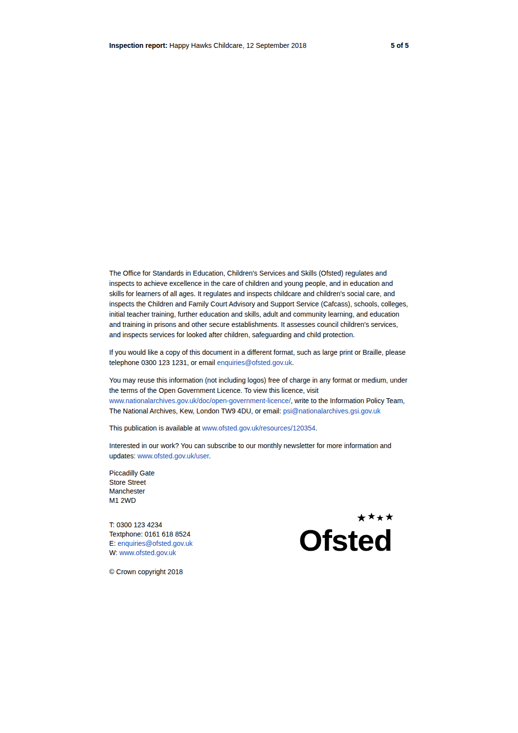Inspection report: Happy Hawks Childcare, 12 September 2018
5 of 5
The Office for Standards in Education, Children's Services and Skills (Ofsted) regulates and inspects to achieve excellence in the care of children and young people, and in education and skills for learners of all ages. It regulates and inspects childcare and children's social care, and inspects the Children and Family Court Advisory and Support Service (Cafcass), schools, colleges, initial teacher training, further education and skills, adult and community learning, and education and training in prisons and other secure establishments. It assesses council children's services, and inspects services for looked after children, safeguarding and child protection.
If you would like a copy of this document in a different format, such as large print or Braille, please telephone 0300 123 1231, or email enquiries@ofsted.gov.uk.
You may reuse this information (not including logos) free of charge in any format or medium, under the terms of the Open Government Licence. To view this licence, visit www.nationalarchives.gov.uk/doc/open-government-licence/, write to the Information Policy Team, The National Archives, Kew, London TW9 4DU, or email: psi@nationalarchives.gsi.gov.uk
This publication is available at www.ofsted.gov.uk/resources/120354.
Interested in our work? You can subscribe to our monthly newsletter for more information and updates: www.ofsted.gov.uk/user.
Piccadilly Gate
Store Street
Manchester
M1 2WD
T: 0300 123 4234
Textphone: 0161 618 8524
E: enquiries@ofsted.gov.uk
W: www.ofsted.gov.uk
Ofsted
© Crown copyright 2018